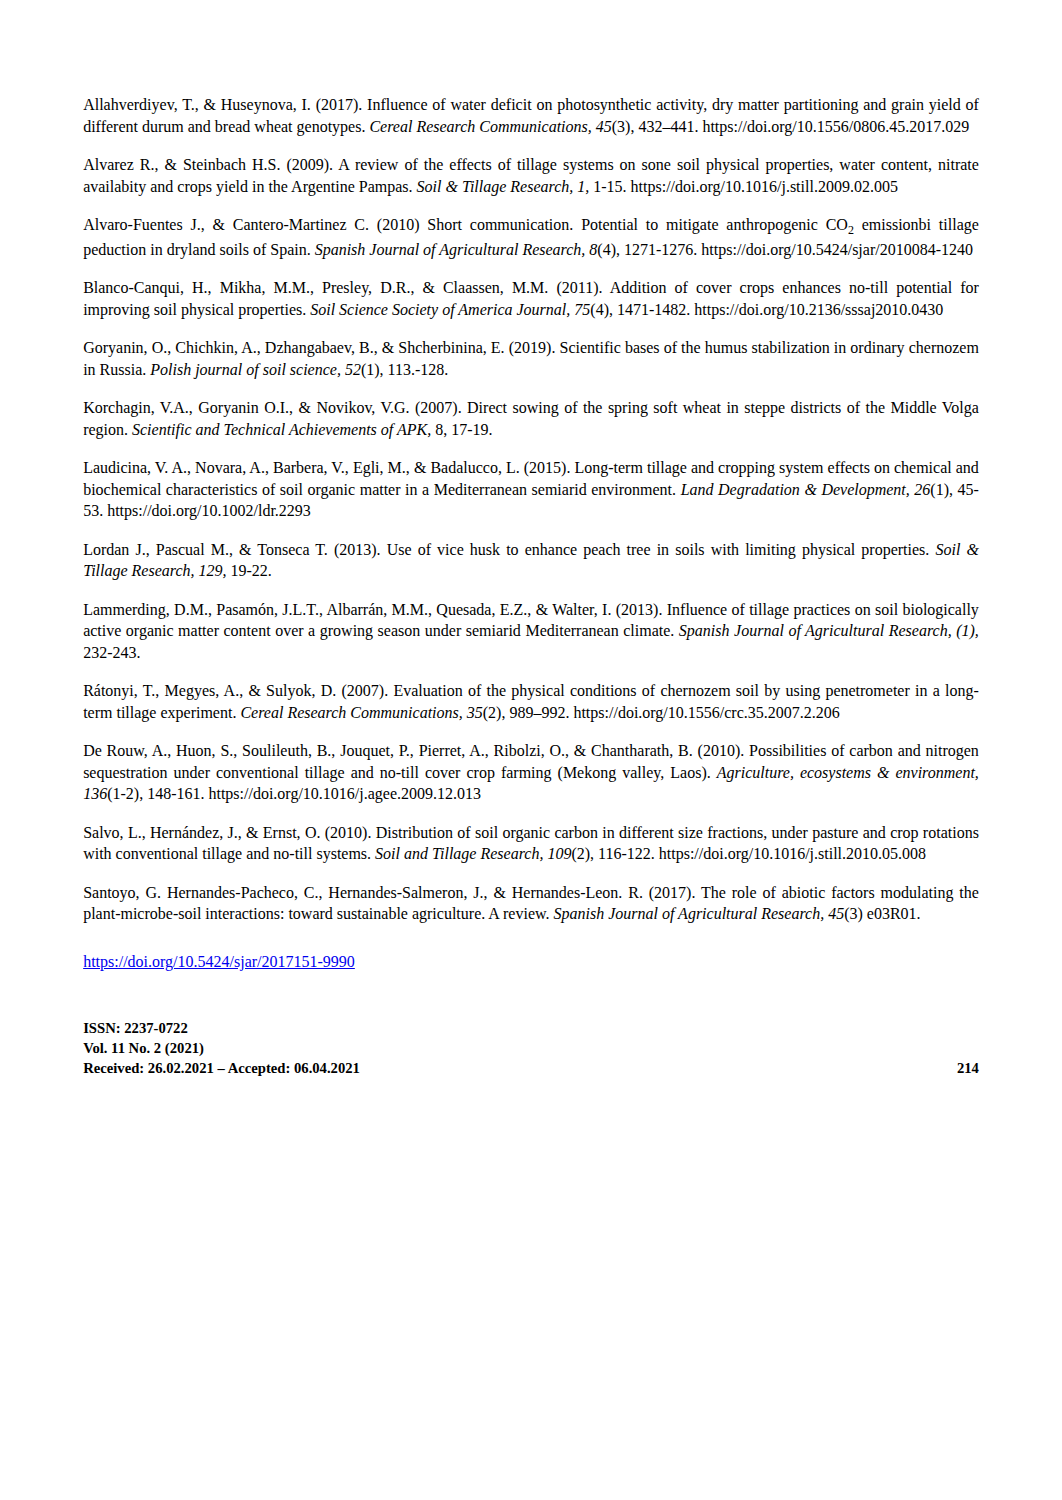Allahverdiyev, T., & Huseynova, I. (2017). Influence of water deficit on photosynthetic activity, dry matter partitioning and grain yield of different durum and bread wheat genotypes. Cereal Research Communications, 45(3), 432–441. https://doi.org/10.1556/0806.45.2017.029
Alvarez R., & Steinbach H.S. (2009). A review of the effects of tillage systems on sone soil physical properties, water content, nitrate availabity and crops yield in the Argentine Pampas. Soil & Tillage Research, 1, 1-15. https://doi.org/10.1016/j.still.2009.02.005
Alvaro-Fuentes J., & Cantero-Martinez C. (2010) Short communication. Potential to mitigate anthropogenic CO2 emissionbi tillage peduction in dryland soils of Spain. Spanish Journal of Agricultural Research, 8(4), 1271-1276. https://doi.org/10.5424/sjar/2010084-1240
Blanco-Canqui, H., Mikha, M.M., Presley, D.R., & Claassen, M.M. (2011). Addition of cover crops enhances no-till potential for improving soil physical properties. Soil Science Society of America Journal, 75(4), 1471-1482. https://doi.org/10.2136/sssaj2010.0430
Goryanin, O., Chichkin, A., Dzhangabaev, B., & Shcherbinina, E. (2019). Scientific bases of the humus stabilization in ordinary chernozem in Russia. Polish journal of soil science, 52(1), 113.-128.
Korchagin, V.A., Goryanin O.I., & Novikov, V.G. (2007). Direct sowing of the spring soft wheat in steppe districts of the Middle Volga region. Scientific and Technical Achievements of APK, 8, 17-19.
Laudicina, V. A., Novara, A., Barbera, V., Egli, M., & Badalucco, L. (2015). Long-term tillage and cropping system effects on chemical and biochemical characteristics of soil organic matter in a Mediterranean semiarid environment. Land Degradation & Development, 26(1), 45-53. https://doi.org/10.1002/ldr.2293
Lordan J., Pascual M., & Tonseca T. (2013). Use of vice husk to enhance peach tree in soils with limiting physical properties. Soil & Tillage Research, 129, 19-22.
Lammerding, D.M., Pasamón, J.L.T., Albarrán, M.M., Quesada, E.Z., & Walter, I. (2013). Influence of tillage practices on soil biologically active organic matter content over a growing season under semiarid Mediterranean climate. Spanish Journal of Agricultural Research, (1), 232-243.
Rátonyi, T., Megyes, A., & Sulyok, D. (2007). Evaluation of the physical conditions of chernozem soil by using penetrometer in a long-term tillage experiment. Cereal Research Communications, 35(2), 989–992. https://doi.org/10.1556/crc.35.2007.2.206
De Rouw, A., Huon, S., Soulileuth, B., Jouquet, P., Pierret, A., Ribolzi, O., & Chantharath, B. (2010). Possibilities of carbon and nitrogen sequestration under conventional tillage and no-till cover crop farming (Mekong valley, Laos). Agriculture, ecosystems & environment, 136(1-2), 148-161. https://doi.org/10.1016/j.agee.2009.12.013
Salvo, L., Hernández, J., & Ernst, O. (2010). Distribution of soil organic carbon in different size fractions, under pasture and crop rotations with conventional tillage and no-till systems. Soil and Tillage Research, 109(2), 116-122. https://doi.org/10.1016/j.still.2010.05.008
Santoyo, G. Hernandes-Pacheco, C., Hernandes-Salmeron, J., & Hernandes-Leon. R. (2017). The role of abiotic factors modulating the plant-microbe-soil interactions: toward sustainable agriculture. A review. Spanish Journal of Agricultural Research, 45(3) e03R01.
https://doi.org/10.5424/sjar/2017151-9990
ISSN: 2237-0722
Vol. 11 No. 2 (2021)
Received: 26.02.2021 – Accepted: 06.04.2021
214